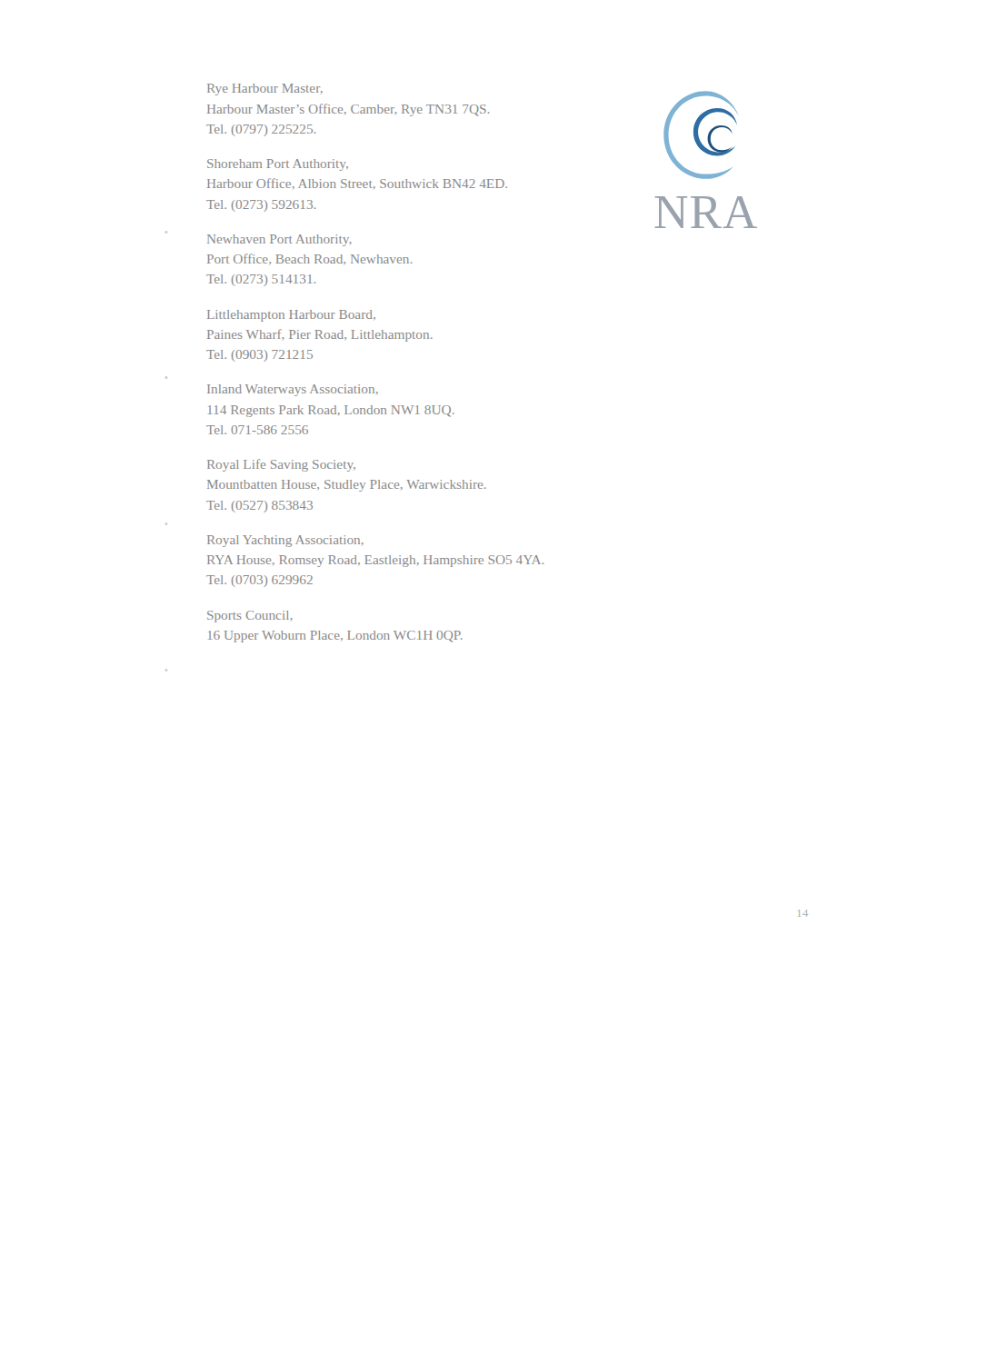• • • •
Rye Harbour Master,
Harbour Master’s Office, Camber, Rye TN31 7QS.
Tel. (0797) 225225.
Shoreham Port Authority,
Harbour Office, Albion Street, Southwick BN42 4ED.
Tel. (0273) 592613.
Newhaven Port Authority,
Port Office, Beach Road, Newhaven.
Tel. (0273) 514131.
Littlehampton Harbour Board,
Paines Wharf, Pier Road, Littlehampton.
Tel. (0903) 721215
Inland Waterways Association,
114 Regents Park Road, London NW1 8UQ.
Tel. 071-586 2556
Royal Life Saving Society,
Mountbatten House, Studley Place, Warwickshire.
Tel. (0527) 853843
Royal Yachting Association,
RYA House, Romsey Road, Eastleigh, Hampshire SO5 4YA.
Tel. (0703) 629962
Sports Council,
16 Upper Woburn Place, London WC1H 0QP.
NRA
14